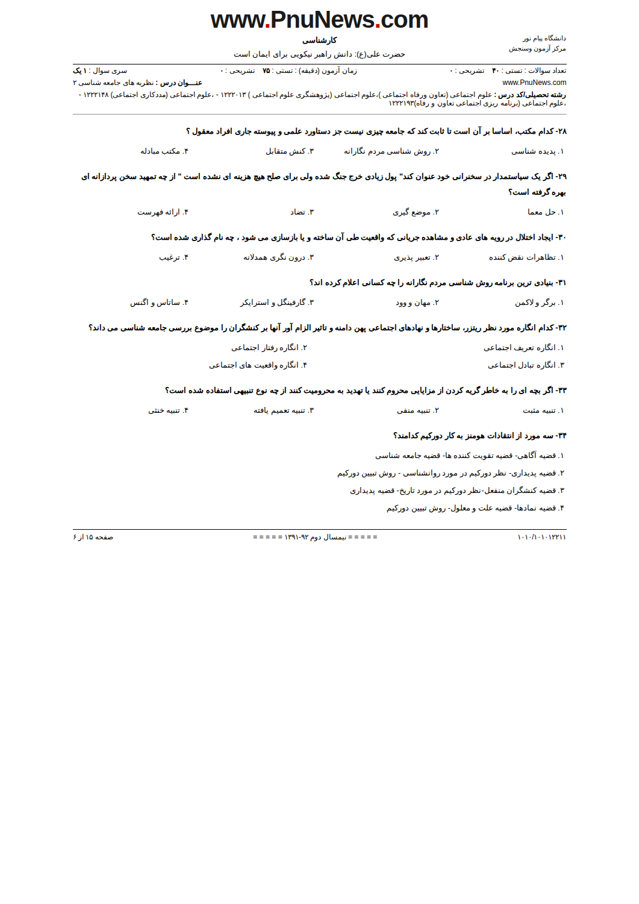www. PnuNews. com
دانشگاه پیام نور
مرکز آزمون وسنجش
کارشناسی
حضرت علی(ع): دانش راهبر نیکویی برای ایمان است
تعداد سوالات : تستی : ۴۰ تشریحی : ۰
زمان آزمون (دقیقه) : تستی : ۷۵ تشریحی : ۰
سری سوال : ۱ یک
www.PnuNews.com
عنـــوان درس : نظریه های جامعه شناسی ۲
رشته تحصیلی/کد درس : علوم اجتماعی (تعاون ورفاه اجتماعی )،علوم اجتماعی (پژوهشگری علوم اجتماعی ) ۱۲۲۲۰۱۳ - ،علوم اجتماعی (مددکاری اجتماعی) ۱۲۲۲۱۴۸ - ،علوم اجتماعی (برنامه ریزی اجتماعی تعاون و رفاه)۱۲۲۲۱۹۳
۲۸- کدام مکتب، اساسا بر آن است تا ثابت کند که جامعه چیزی نیست جز دستاورد علمی و پیوسته جاری افراد معقول ؟
۱. پدیده شناسی
۲. روش شناسی مردم نگارانه
۳. کنش متقابل
۴. مکتب مبادله
۲۹- اگر یک سیاستمدار در سخنرانی خود عنوان کند" پول زیادی خرج جنگ شده ولی برای صلح هیچ هزینه ای نشده است " از چه تمهید سخن پردازانه ای بهره گرفته است؟
۱. حل معما
۲. موضع گیری
۳. تضاد
۴. ارائه فهرست
۳۰- ایجاد اختلال در رویه های عادی و مشاهده جریانی که واقعیت طی آن ساخته و یا بازسازی می شود ، چه نام گذاری شده است؟
۱. تظاهرات نقض کننده
۲. تعبیر پذیری
۳. درون نگری همدلانه
۴. ترغیب
۳۱- بنیادی ترین برنامه روش شناسی مردم نگارانه را چه کسانی اعلام کرده اند؟
۱. برگر و لاکمن
۲. مهان و وود
۳. گارفینگل و استرایکر
۴. ساتاس و اگنس
۳۲- کدام انگاره مورد نظر ریتزر، ساختارها و نهادهای اجتماعی پهن دامنه و تاثیر الزام آور آنها بر کنشگران را موضوع بررسی جامعه شناسی می داند؟
۱. انگاره تعریف اجتماعی
۲. انگاره رفتار اجتماعی
۳. انگاره تبادل اجتماعی
۴. انگاره واقعیت های اجتماعی
۳۳- اگر بچه ای را به خاطر گریه کردن از مزایایی محروم کنند یا تهدید به محرومیت کنند از چه نوع تنبیهی استفاده شده است؟
۱. تنبیه مثبت
۲. تنبیه منفی
۳. تنبیه تعمیم یافته
۴. تنبیه خنثی
۳۴- سه مورد از انتقادات هومنز به کار دورکیم کدامند؟
۱. قضیه آگاهی- قضیه تقویت کننده ها- قضیه جامعه شناسی
۲. قضیه پدیداری- نظر دورکیم در مورد روانشناسی - روش تبیین دورکیم
۳. قضیه کنشگران منفعل-نظر دورکیم در مورد تاریخ- قضیه پدیداری
۴. قضیه نمادها- قضیه علت و معلول- روش تبیین دورکیم
۱۰۱۰/۱۰۱۰۱۲۲۱۱
= = = = = نیمسال دوم ۹۲-۱۳۹۱ = = = = =
صفحه ۱۵ از ۶